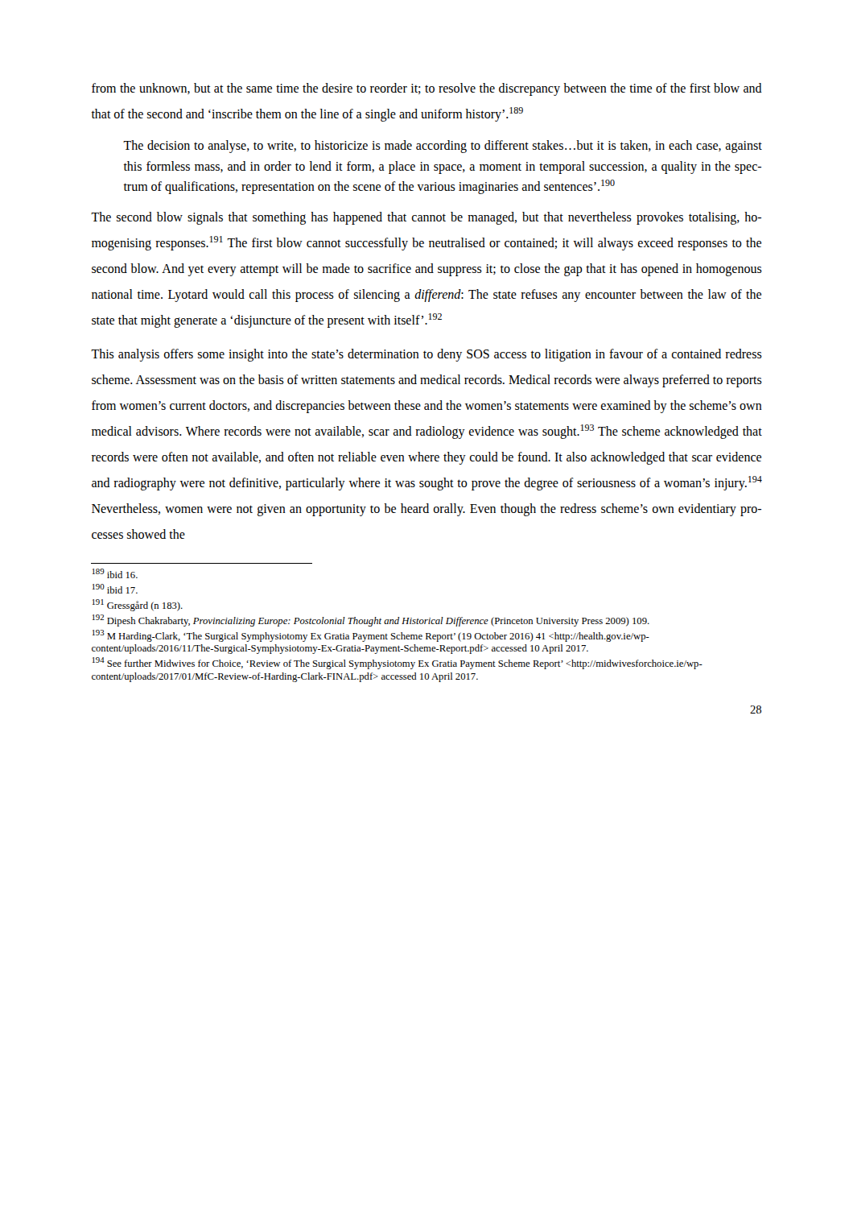from the unknown, but at the same time the desire to reorder it; to resolve the discrepancy between the time of the first blow and that of the second and ‘inscribe them on the line of a single and uniform history’.189
The decision to analyse, to write, to historicize is made according to different stakes…but it is taken, in each case, against this formless mass, and in order to lend it form, a place in space, a moment in temporal succession, a quality in the spectrum of qualifications, representation on the scene of the various imaginaries and sentences’.190
The second blow signals that something has happened that cannot be managed, but that nevertheless provokes totalising, homogenising responses.191 The first blow cannot successfully be neutralised or contained; it will always exceed responses to the second blow. And yet every attempt will be made to sacrifice and suppress it; to close the gap that it has opened in homogenous national time. Lyotard would call this process of silencing a differend: The state refuses any encounter between the law of the state that might generate a ‘disjuncture of the present with itself’.192
This analysis offers some insight into the state’s determination to deny SOS access to litigation in favour of a contained redress scheme. Assessment was on the basis of written statements and medical records. Medical records were always preferred to reports from women’s current doctors, and discrepancies between these and the women’s statements were examined by the scheme’s own medical advisors. Where records were not available, scar and radiology evidence was sought.193 The scheme acknowledged that records were often not available, and often not reliable even where they could be found. It also acknowledged that scar evidence and radiography were not definitive, particularly where it was sought to prove the degree of seriousness of a woman’s injury.194 Nevertheless, women were not given an opportunity to be heard orally. Even though the redress scheme’s own evidentiary processes showed the
189 ibid 16.
190 ibid 17.
191 Gressgård (n 183).
192 Dipesh Chakrabarty, Provincializing Europe: Postcolonial Thought and Historical Difference (Princeton University Press 2009) 109.
193 M Harding-Clark, ‘The Surgical Symphysiotomy Ex Gratia Payment Scheme Report’ (19 October 2016) 41 <http://health.gov.ie/wp-content/uploads/2016/11/The-Surgical-Symphysiotomy-Ex-Gratia-Payment-Scheme-Report.pdf> accessed 10 April 2017.
194 See further Midwives for Choice, ‘Review of The Surgical Symphysiotomy Ex Gratia Payment Scheme Report’ <http://midwivesforchoice.ie/wp-content/uploads/2017/01/MfC-Review-of-Harding-Clark-FINAL.pdf> accessed 10 April 2017.
28